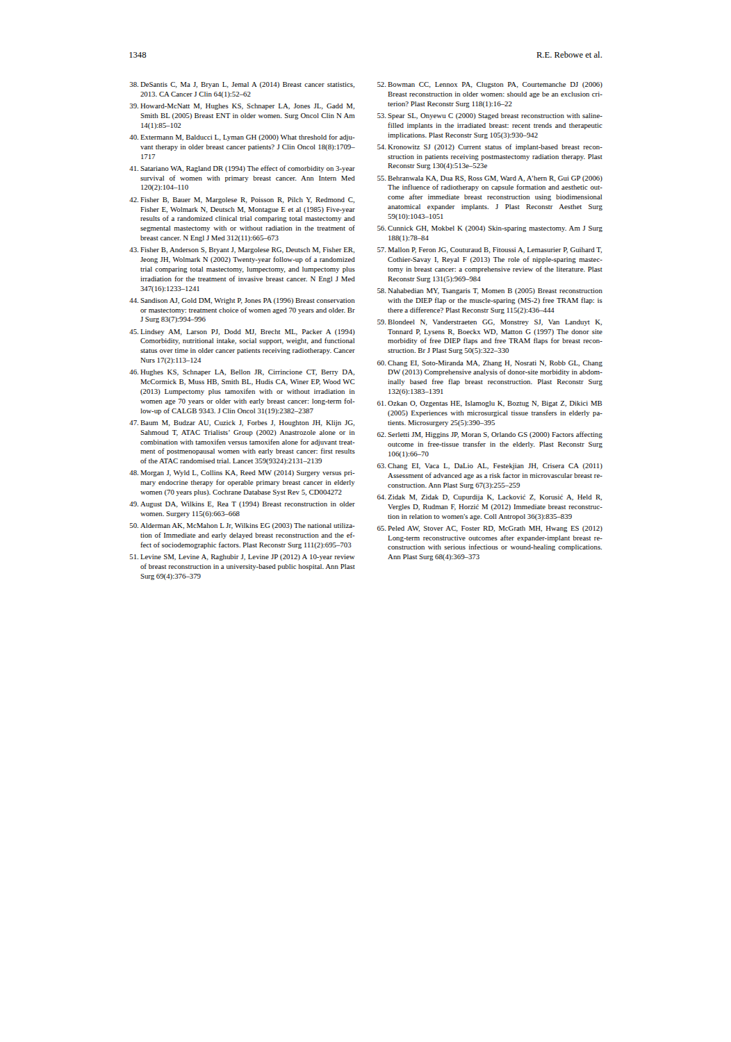1348 R.E. Rebowe et al.
DeSantis C, Ma J, Bryan L, Jemal A (2014) Breast cancer statistics, 2013. CA Cancer J Clin 64(1):52–62
Howard-McNatt M, Hughes KS, Schnaper LA, Jones JL, Gadd M, Smith BL (2005) Breast ENT in older women. Surg Oncol Clin N Am 14(1):85–102
Extermann M, Balducci L, Lyman GH (2000) What threshold for adjuvant therapy in older breast cancer patients? J Clin Oncol 18(8):1709–1717
Satariano WA, Ragland DR (1994) The effect of comorbidity on 3-year survival of women with primary breast cancer. Ann Intern Med 120(2):104–110
Fisher B, Bauer M, Margolese R, Poisson R, Pilch Y, Redmond C, Fisher E, Wolmark N, Deutsch M, Montague E et al (1985) Five-year results of a randomized clinical trial comparing total mastectomy and segmental mastectomy with or without radiation in the treatment of breast cancer. N Engl J Med 312(11):665–673
Fisher B, Anderson S, Bryant J, Margolese RG, Deutsch M, Fisher ER, Jeong JH, Wolmark N (2002) Twenty-year follow-up of a randomized trial comparing total mastectomy, lumpectomy, and lumpectomy plus irradiation for the treatment of invasive breast cancer. N Engl J Med 347(16):1233–1241
Sandison AJ, Gold DM, Wright P, Jones PA (1996) Breast conservation or mastectomy: treatment choice of women aged 70 years and older. Br J Surg 83(7):994–996
Lindsey AM, Larson PJ, Dodd MJ, Brecht ML, Packer A (1994) Comorbidity, nutritional intake, social support, weight, and functional status over time in older cancer patients receiving radiotherapy. Cancer Nurs 17(2):113–124
Hughes KS, Schnaper LA, Bellon JR, Cirrincione CT, Berry DA, McCormick B, Muss HB, Smith BL, Hudis CA, Winer EP, Wood WC (2013) Lumpectomy plus tamoxifen with or without irradiation in women age 70 years or older with early breast cancer: long-term follow-up of CALGB 9343. J Clin Oncol 31(19):2382–2387
Baum M, Budzar AU, Cuzick J, Forbes J, Houghton JH, Klijn JG, Sahmoud T, ATAC Trialists’ Group (2002) Anastrozole alone or in combination with tamoxifen versus tamoxifen alone for adjuvant treatment of postmenopausal women with early breast cancer: first results of the ATAC randomised trial. Lancet 359(9324):2131–2139
Morgan J, Wyld L, Collins KA, Reed MW (2014) Surgery versus primary endocrine therapy for operable primary breast cancer in elderly women (70 years plus). Cochrane Database Syst Rev 5, CD004272
August DA, Wilkins E, Rea T (1994) Breast reconstruction in older women. Surgery 115(6):663–668
Alderman AK, McMahon L Jr, Wilkins EG (2003) The national utilization of Immediate and early delayed breast reconstruction and the effect of sociodemographic factors. Plast Reconstr Surg 111(2):695–703
Levine SM, Levine A, Raghubir J, Levine JP (2012) A 10-year review of breast reconstruction in a university-based public hospital. Ann Plast Surg 69(4):376–379
Bowman CC, Lennox PA, Clugston PA, Courtemanche DJ (2006) Breast reconstruction in older women: should age be an exclusion criterion? Plast Reconstr Surg 118(1):16–22
Spear SL, Onyewu C (2000) Staged breast reconstruction with saline-filled implants in the irradiated breast: recent trends and therapeutic implications. Plast Reconstr Surg 105(3):930–942
Kronowitz SJ (2012) Current status of implant-based breast reconstruction in patients receiving postmastectomy radiation therapy. Plast Reconstr Surg 130(4):513e–523e
Behranwala KA, Dua RS, Ross GM, Ward A, A’hern R, Gui GP (2006) The influence of radiotherapy on capsule formation and aesthetic outcome after immediate breast reconstruction using biodimensional anatomical expander implants. J Plast Reconstr Aesthet Surg 59(10):1043–1051
Cunnick GH, Mokbel K (2004) Skin-sparing mastectomy. Am J Surg 188(1):78–84
Mallon P, Feron JG, Couturaud B, Fitoussi A, Lemasurier P, Guihard T, Cothier-Savay I, Reyal F (2013) The role of nipple-sparing mastectomy in breast cancer: a comprehensive review of the literature. Plast Reconstr Surg 131(5):969–984
Nahabedian MY, Tsangaris T, Momen B (2005) Breast reconstruction with the DIEP flap or the muscle-sparing (MS-2) free TRAM flap: is there a difference? Plast Reconstr Surg 115(2):436–444
Blondeel N, Vanderstraeten GG, Monstrey SJ, Van Landuyt K, Tonnard P, Lysens R, Boeckx WD, Matton G (1997) The donor site morbidity of free DIEP flaps and free TRAM flaps for breast reconstruction. Br J Plast Surg 50(5):322–330
Chang EI, Soto-Miranda MA, Zhang H, Nosrati N, Robb GL, Chang DW (2013) Comprehensive analysis of donor-site morbidity in abdominally based free flap breast reconstruction. Plast Reconstr Surg 132(6):1383–1391
Ozkan O, Ozgentas HE, Islamoglu K, Boztug N, Bigat Z, Dikici MB (2005) Experiences with microsurgical tissue transfers in elderly patients. Microsurgery 25(5):390–395
Serletti JM, Higgins JP, Moran S, Orlando GS (2000) Factors affecting outcome in free-tissue transfer in the elderly. Plast Reconstr Surg 106(1):66–70
Chang EI, Vaca L, DaLio AL, Festekjian JH, Crisera CA (2011) Assessment of advanced age as a risk factor in microvascular breast reconstruction. Ann Plast Surg 67(3):255–259
Zidak M, Zidak D, Cupurdija K, Lacković Z, Korusić A, Held R, Vergles D, Rudman F, Horzić M (2012) Immediate breast reconstruction in relation to women's age. Coll Antropol 36(3):835–839
Peled AW, Stover AC, Foster RD, McGrath MH, Hwang ES (2012) Long-term reconstructive outcomes after expander-implant breast reconstruction with serious infectious or wound-healing complications. Ann Plast Surg 68(4):369–373